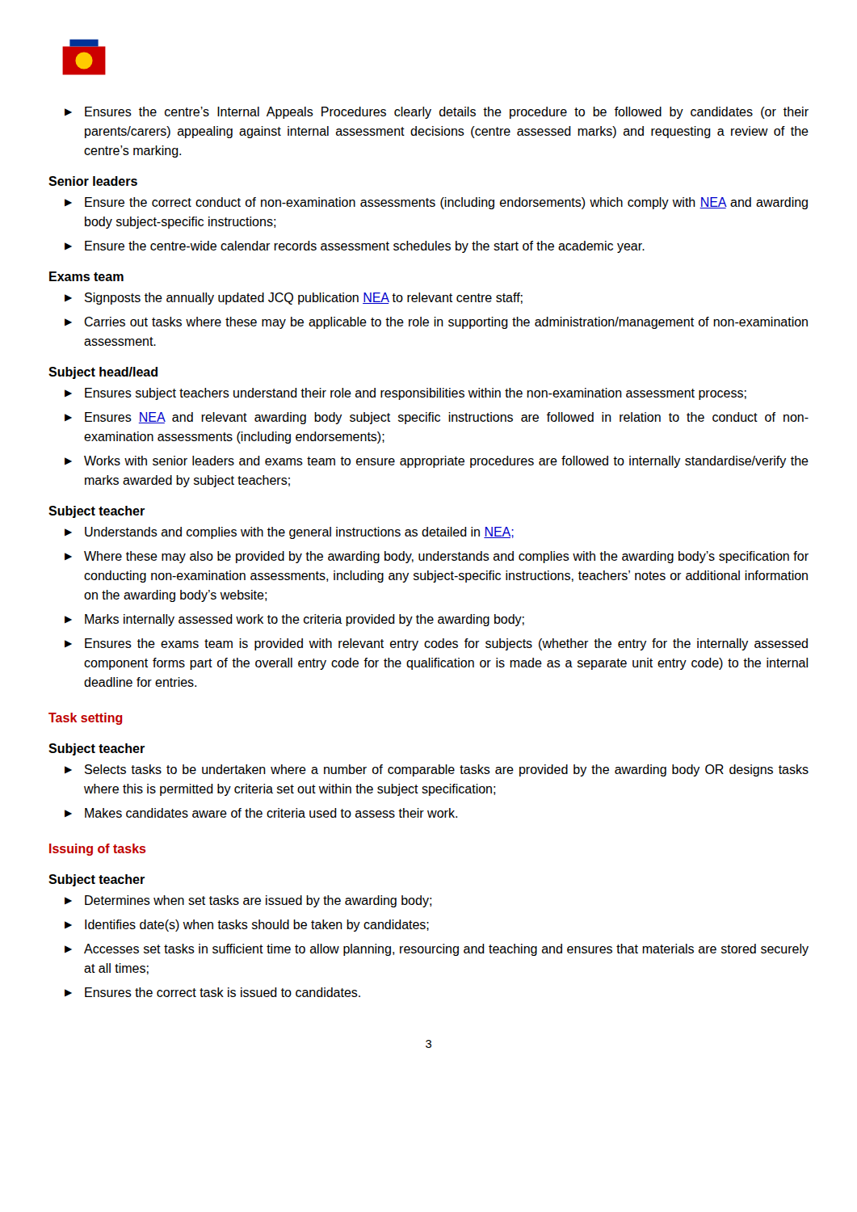Ensures the centre’s Internal Appeals Procedures clearly details the procedure to be followed by candidates (or their parents/carers) appealing against internal assessment decisions (centre assessed marks) and requesting a review of the centre’s marking.
Senior leaders
Ensure the correct conduct of non-examination assessments (including endorsements) which comply with NEA and awarding body subject-specific instructions;
Ensure the centre-wide calendar records assessment schedules by the start of the academic year.
Exams team
Signposts the annually updated JCQ publication NEA to relevant centre staff;
Carries out tasks where these may be applicable to the role in supporting the administration/management of non-examination assessment.
Subject head/lead
Ensures subject teachers understand their role and responsibilities within the non-examination assessment process;
Ensures NEA and relevant awarding body subject specific instructions are followed in relation to the conduct of non-examination assessments (including endorsements);
Works with senior leaders and exams team to ensure appropriate procedures are followed to internally standardise/verify the marks awarded by subject teachers;
Subject teacher
Understands and complies with the general instructions as detailed in NEA;
Where these may also be provided by the awarding body, understands and complies with the awarding body’s specification for conducting non-examination assessments, including any subject-specific instructions, teachers’ notes or additional information on the awarding body’s website;
Marks internally assessed work to the criteria provided by the awarding body;
Ensures the exams team is provided with relevant entry codes for subjects (whether the entry for the internally assessed component forms part of the overall entry code for the qualification or is made as a separate unit entry code) to the internal deadline for entries.
Task setting
Subject teacher
Selects tasks to be undertaken where a number of comparable tasks are provided by the awarding body OR designs tasks where this is permitted by criteria set out within the subject specification;
Makes candidates aware of the criteria used to assess their work.
Issuing of tasks
Subject teacher
Determines when set tasks are issued by the awarding body;
Identifies date(s) when tasks should be taken by candidates;
Accesses set tasks in sufficient time to allow planning, resourcing and teaching and ensures that materials are stored securely at all times;
Ensures the correct task is issued to candidates.
3